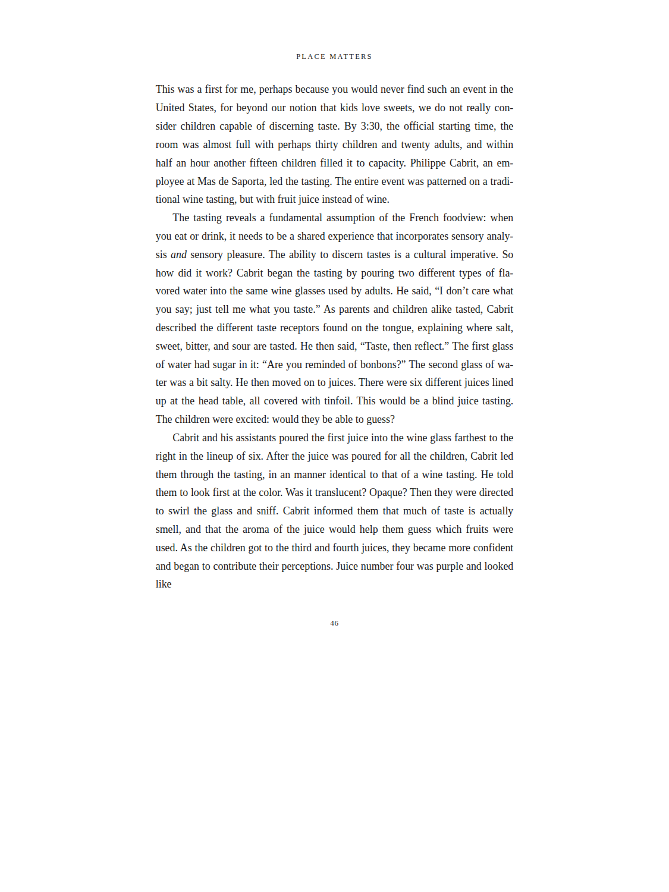Place Matters
This was a first for me, perhaps because you would never find such an event in the United States, for beyond our notion that kids love sweets, we do not really consider children capable of discerning taste. By 3:30, the official starting time, the room was almost full with perhaps thirty children and twenty adults, and within half an hour another fifteen children filled it to capacity. Philippe Cabrit, an employee at Mas de Saporta, led the tasting. The entire event was patterned on a traditional wine tasting, but with fruit juice instead of wine.
The tasting reveals a fundamental assumption of the French foodview: when you eat or drink, it needs to be a shared experience that incorporates sensory analysis and sensory pleasure. The ability to discern tastes is a cultural imperative. So how did it work? Cabrit began the tasting by pouring two different types of flavored water into the same wine glasses used by adults. He said, “I don’t care what you say; just tell me what you taste.” As parents and children alike tasted, Cabrit described the different taste receptors found on the tongue, explaining where salt, sweet, bitter, and sour are tasted. He then said, “Taste, then reflect.” The first glass of water had sugar in it: “Are you reminded of bonbons?” The second glass of water was a bit salty. He then moved on to juices. There were six different juices lined up at the head table, all covered with tinfoil. This would be a blind juice tasting. The children were excited: would they be able to guess?
Cabrit and his assistants poured the first juice into the wine glass farthest to the right in the lineup of six. After the juice was poured for all the children, Cabrit led them through the tasting, in an manner identical to that of a wine tasting. He told them to look first at the color. Was it translucent? Opaque? Then they were directed to swirl the glass and sniff. Cabrit informed them that much of taste is actually smell, and that the aroma of the juice would help them guess which fruits were used. As the children got to the third and fourth juices, they became more confident and began to contribute their perceptions. Juice number four was purple and looked like
46